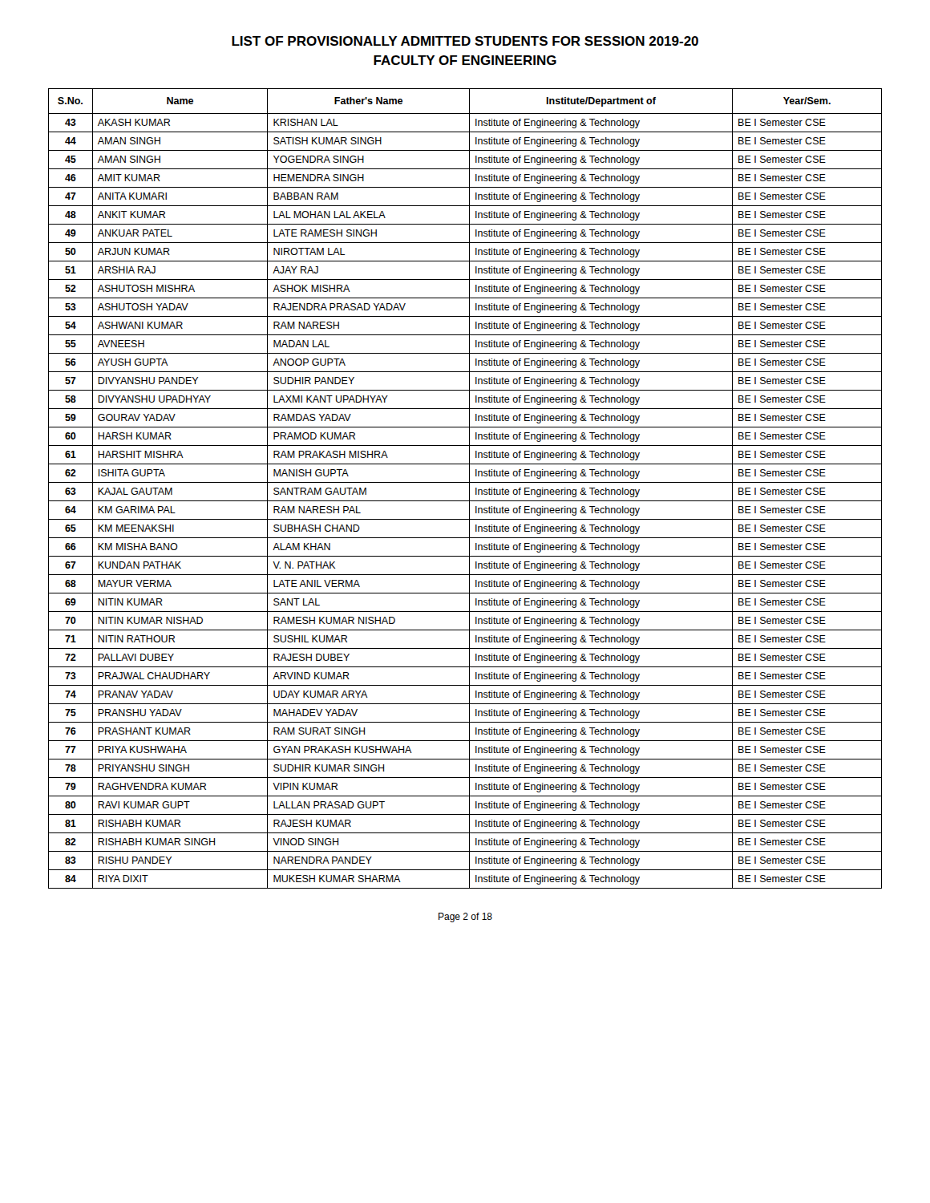LIST OF PROVISIONALLY ADMITTED STUDENTS FOR SESSION 2019-20
FACULTY OF ENGINEERING
| S.No. | Name | Father's Name | Institute/Department of | Year/Sem. |
| --- | --- | --- | --- | --- |
| 43 | AKASH KUMAR | KRISHAN LAL | Institute of Engineering & Technology | BE I Semester CSE |
| 44 | AMAN SINGH | SATISH KUMAR SINGH | Institute of Engineering & Technology | BE I Semester CSE |
| 45 | AMAN SINGH | YOGENDRA SINGH | Institute of Engineering & Technology | BE I Semester CSE |
| 46 | AMIT KUMAR | HEMENDRA SINGH | Institute of Engineering & Technology | BE I Semester CSE |
| 47 | ANITA KUMARI | BABBAN RAM | Institute of Engineering & Technology | BE I Semester CSE |
| 48 | ANKIT KUMAR | LAL MOHAN LAL AKELA | Institute of Engineering & Technology | BE I Semester CSE |
| 49 | ANKUAR PATEL | LATE RAMESH SINGH | Institute of Engineering & Technology | BE I Semester CSE |
| 50 | ARJUN KUMAR | NIROTTAM LAL | Institute of Engineering & Technology | BE I Semester CSE |
| 51 | ARSHIA RAJ | AJAY RAJ | Institute of Engineering & Technology | BE I Semester CSE |
| 52 | ASHUTOSH MISHRA | ASHOK MISHRA | Institute of Engineering & Technology | BE I Semester CSE |
| 53 | ASHUTOSH YADAV | RAJENDRA PRASAD YADAV | Institute of Engineering & Technology | BE I Semester CSE |
| 54 | ASHWANI KUMAR | RAM NARESH | Institute of Engineering & Technology | BE I Semester CSE |
| 55 | AVNEESH | MADAN LAL | Institute of Engineering & Technology | BE I Semester CSE |
| 56 | AYUSH GUPTA | ANOOP GUPTA | Institute of Engineering & Technology | BE I Semester CSE |
| 57 | DIVYANSHU PANDEY | SUDHIR PANDEY | Institute of Engineering & Technology | BE I Semester CSE |
| 58 | DIVYANSHU UPADHYAY | LAXMI KANT UPADHYAY | Institute of Engineering & Technology | BE I Semester CSE |
| 59 | GOURAV YADAV | RAMDAS YADAV | Institute of Engineering & Technology | BE I Semester CSE |
| 60 | HARSH KUMAR | PRAMOD KUMAR | Institute of Engineering & Technology | BE I Semester CSE |
| 61 | HARSHIT MISHRA | RAM PRAKASH MISHRA | Institute of Engineering & Technology | BE I Semester CSE |
| 62 | ISHITA GUPTA | MANISH GUPTA | Institute of Engineering & Technology | BE I Semester CSE |
| 63 | KAJAL GAUTAM | SANTRAM GAUTAM | Institute of Engineering & Technology | BE I Semester CSE |
| 64 | KM GARIMA PAL | RAM NARESH PAL | Institute of Engineering & Technology | BE I Semester CSE |
| 65 | KM MEENAKSHI | SUBHASH CHAND | Institute of Engineering & Technology | BE I Semester CSE |
| 66 | KM MISHA BANO | ALAM KHAN | Institute of Engineering & Technology | BE I Semester CSE |
| 67 | KUNDAN PATHAK | V. N. PATHAK | Institute of Engineering & Technology | BE I Semester CSE |
| 68 | MAYUR VERMA | LATE ANIL VERMA | Institute of Engineering & Technology | BE I Semester CSE |
| 69 | NITIN KUMAR | SANT LAL | Institute of Engineering & Technology | BE I Semester CSE |
| 70 | NITIN KUMAR NISHAD | RAMESH KUMAR NISHAD | Institute of Engineering & Technology | BE I Semester CSE |
| 71 | NITIN RATHOUR | SUSHIL KUMAR | Institute of Engineering & Technology | BE I Semester CSE |
| 72 | PALLAVI DUBEY | RAJESH DUBEY | Institute of Engineering & Technology | BE I Semester CSE |
| 73 | PRAJWAL CHAUDHARY | ARVIND KUMAR | Institute of Engineering & Technology | BE I Semester CSE |
| 74 | PRANAV YADAV | UDAY KUMAR ARYA | Institute of Engineering & Technology | BE I Semester CSE |
| 75 | PRANSHU YADAV | MAHADEV YADAV | Institute of Engineering & Technology | BE I Semester CSE |
| 76 | PRASHANT KUMAR | RAM SURAT SINGH | Institute of Engineering & Technology | BE I Semester CSE |
| 77 | PRIYA KUSHWAHA | GYAN PRAKASH KUSHWAHA | Institute of Engineering & Technology | BE I Semester CSE |
| 78 | PRIYANSHU SINGH | SUDHIR KUMAR SINGH | Institute of Engineering & Technology | BE I Semester CSE |
| 79 | RAGHVENDRA KUMAR | VIPIN KUMAR | Institute of Engineering & Technology | BE I Semester CSE |
| 80 | RAVI KUMAR GUPT | LALLAN PRASAD GUPT | Institute of Engineering & Technology | BE I Semester CSE |
| 81 | RISHABH KUMAR | RAJESH KUMAR | Institute of Engineering & Technology | BE I Semester CSE |
| 82 | RISHABH KUMAR SINGH | VINOD SINGH | Institute of Engineering & Technology | BE I Semester CSE |
| 83 | RISHU PANDEY | NARENDRA PANDEY | Institute of Engineering & Technology | BE I Semester CSE |
| 84 | RIYA DIXIT | MUKESH KUMAR SHARMA | Institute of Engineering & Technology | BE I Semester CSE |
Page 2 of 18